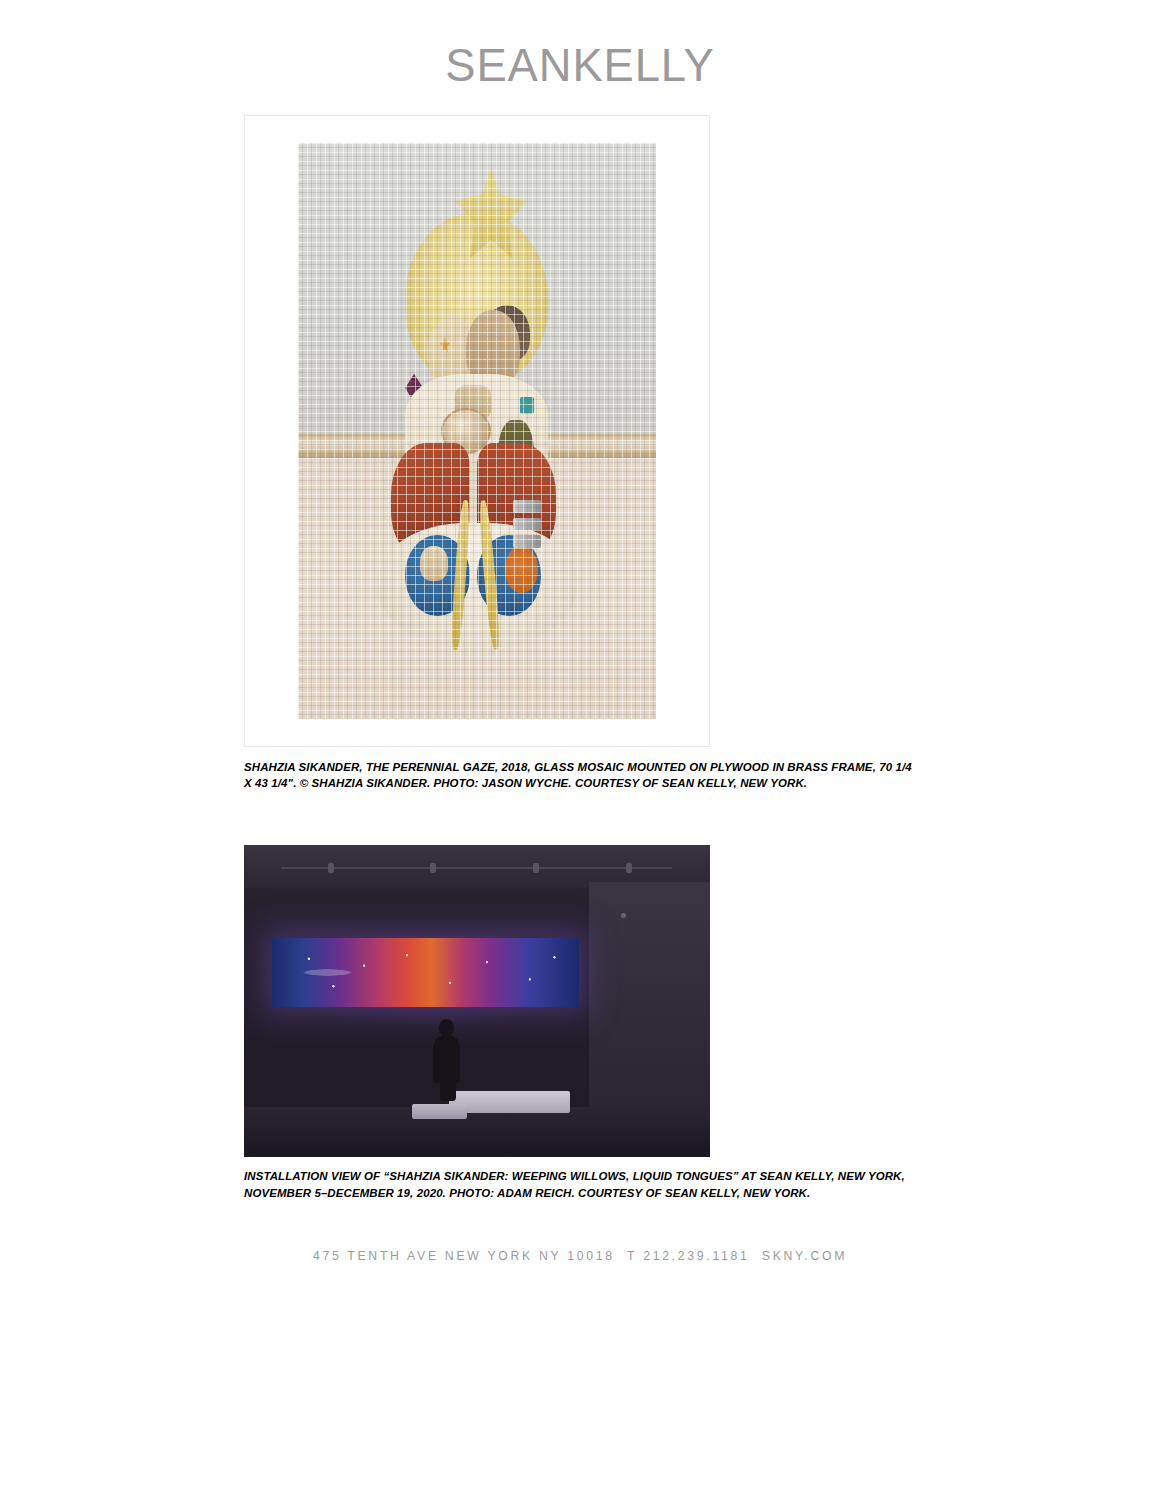SEANKELLY
Shahzia Sikander, The Perennial Gaze, 2018, glass mosaic mounted on plywood in brass frame, 70 1/4 x 43 1/4". © Shahzia Sikander. Photo: Jason Wyche. Courtesy of Sean Kelly, New York.
Installation view of “Shahzia Sikander: Weeping Willows, Liquid Tongues” at Sean Kelly, New York, November 5–December 19, 2020. Photo: Adam Reich. Courtesy of Sean Kelly, New York.
475 TENTH AVE NEW YORK NY 10018 T 212.239.1181 SKNY.COM